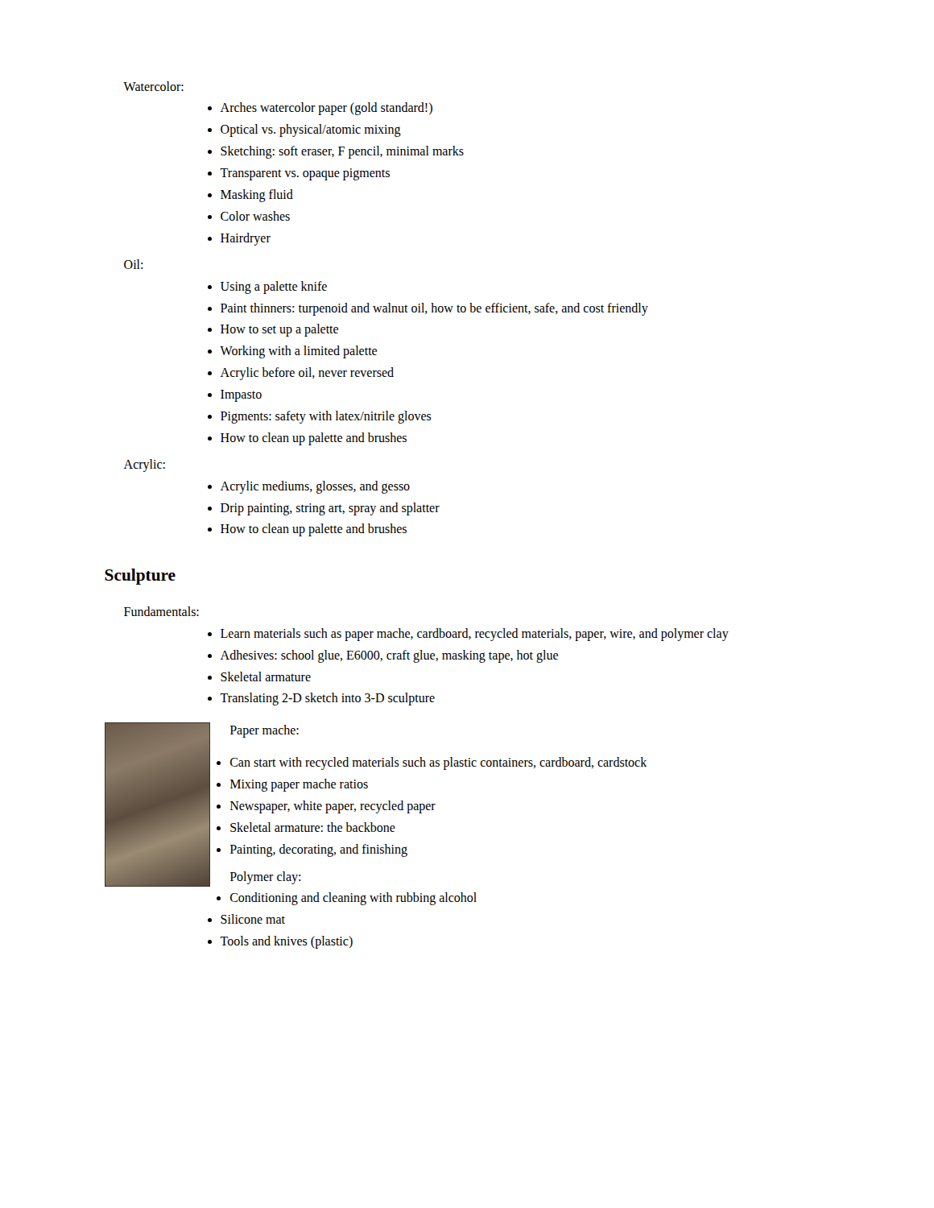Watercolor:
Arches watercolor paper (gold standard!)
Optical vs. physical/atomic mixing
Sketching: soft eraser, F pencil, minimal marks
Transparent vs. opaque pigments
Masking fluid
Color washes
Hairdryer
Oil:
Using a palette knife
Paint thinners: turpenoid and walnut oil, how to be efficient, safe, and cost friendly
How to set up a palette
Working with a limited palette
Acrylic before oil, never reversed
Impasto
Pigments: safety with latex/nitrile gloves
How to clean up palette and brushes
Acrylic:
Acrylic mediums, glosses, and gesso
Drip painting, string art, spray and splatter
How to clean up palette and brushes
Sculpture
Fundamentals:
Learn materials such as paper mache, cardboard, recycled materials, paper, wire, and polymer clay
Adhesives: school glue, E6000, craft glue, masking tape, hot glue
Skeletal armature
Translating 2-D sketch into 3-D sculpture
Paper mache:
Can start with recycled materials such as plastic containers, cardboard, cardstock
Mixing paper mache ratios
Newspaper, white paper, recycled paper
Skeletal armature: the backbone
Painting, decorating, and finishing
Polymer clay:
Conditioning and cleaning with rubbing alcohol
Silicone mat
Tools and knives (plastic)